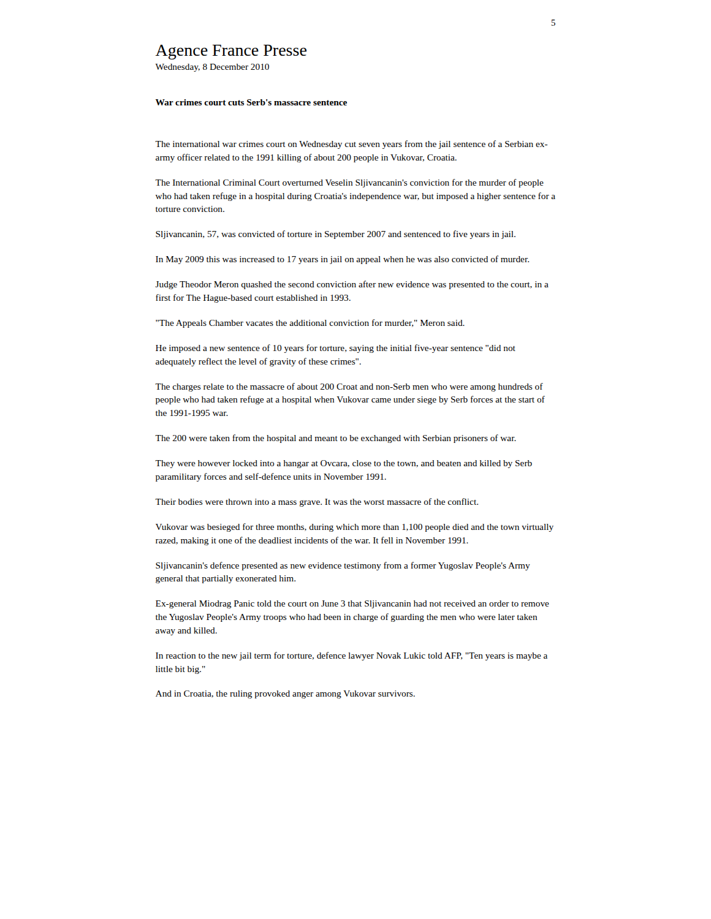5
Agence France Presse
Wednesday, 8 December 2010
War crimes court cuts Serb's massacre sentence
The international war crimes court on Wednesday cut seven years from the jail sentence of a Serbian ex-army officer related to the 1991 killing of about 200 people in Vukovar, Croatia.
The International Criminal Court overturned Veselin Sljivancanin's conviction for the murder of people who had taken refuge in a hospital during Croatia's independence war, but imposed a higher sentence for a torture conviction.
Sljivancanin, 57, was convicted of torture in September 2007 and sentenced to five years in jail.
In May 2009 this was increased to 17 years in jail on appeal when he was also convicted of murder.
Judge Theodor Meron quashed the second conviction after new evidence was presented to the court, in a first for The Hague-based court established in 1993.
"The Appeals Chamber vacates the additional conviction for murder," Meron said.
He imposed a new sentence of 10 years for torture, saying the initial five-year sentence "did not adequately reflect the level of gravity of these crimes".
The charges relate to the massacre of about 200 Croat and non-Serb men who were among hundreds of people who had taken refuge at a hospital when Vukovar came under siege by Serb forces at the start of the 1991-1995 war.
The 200 were taken from the hospital and meant to be exchanged with Serbian prisoners of war.
They were however locked into a hangar at Ovcara, close to the town, and beaten and killed by Serb paramilitary forces and self-defence units in November 1991.
Their bodies were thrown into a mass grave. It was the worst massacre of the conflict.
Vukovar was besieged for three months, during which more than 1,100 people died and the town virtually razed, making it one of the deadliest incidents of the war. It fell in November 1991.
Sljivancanin's defence presented as new evidence testimony from a former Yugoslav People's Army general that partially exonerated him.
Ex-general Miodrag Panic told the court on June 3 that Sljivancanin had not received an order to remove the Yugoslav People's Army troops who had been in charge of guarding the men who were later taken away and killed.
In reaction to the new jail term for torture, defence lawyer Novak Lukic told AFP, "Ten years is maybe a little bit big."
And in Croatia, the ruling provoked anger among Vukovar survivors.